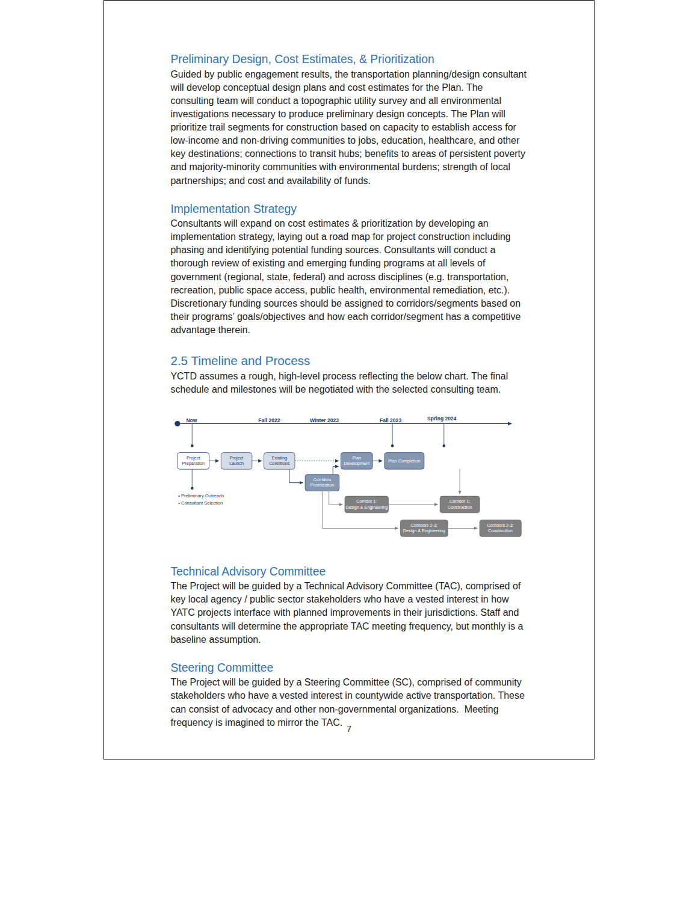Preliminary Design, Cost Estimates, & Prioritization
Guided by public engagement results, the transportation planning/design consultant will develop conceptual design plans and cost estimates for the Plan. The consulting team will conduct a topographic utility survey and all environmental investigations necessary to produce preliminary design concepts. The Plan will prioritize trail segments for construction based on capacity to establish access for low-income and non-driving communities to jobs, education, healthcare, and other key destinations; connections to transit hubs; benefits to areas of persistent poverty and majority-minority communities with environmental burdens; strength of local partnerships; and cost and availability of funds.
Implementation Strategy
Consultants will expand on cost estimates & prioritization by developing an implementation strategy, laying out a road map for project construction including phasing and identifying potential funding sources. Consultants will conduct a thorough review of existing and emerging funding programs at all levels of government (regional, state, federal) and across disciplines (e.g. transportation, recreation, public space access, public health, environmental remediation, etc.). Discretionary funding sources should be assigned to corridors/segments based on their programs’ goals/objectives and how each corridor/segment has a competitive advantage therein.
2.5 Timeline and Process
YCTD assumes a rough, high-level process reflecting the below chart. The final schedule and milestones will be negotiated with the selected consulting team.
Now Fall 2022 Winter 2023 Fall 2023 Spring 2024 Project Preparation Project Launch Existing Conditions Plan Development Plan Completion Corridors Prioritization Corridor 1: Design & Engineering Corridor 1: Construction Corridors 2-3: Design & Engineering Corridors 2-3: Construction • Preliminary Outreach • Consultant Selection
Technical Advisory Committee
The Project will be guided by a Technical Advisory Committee (TAC), comprised of key local agency / public sector stakeholders who have a vested interest in how YATC projects interface with planned improvements in their jurisdictions. Staff and consultants will determine the appropriate TAC meeting frequency, but monthly is a baseline assumption.
Steering Committee
The Project will be guided by a Steering Committee (SC), comprised of community stakeholders who have a vested interest in countywide active transportation. These can consist of advocacy and other non-governmental organizations. Meeting frequency is imagined to mirror the TAC.
7